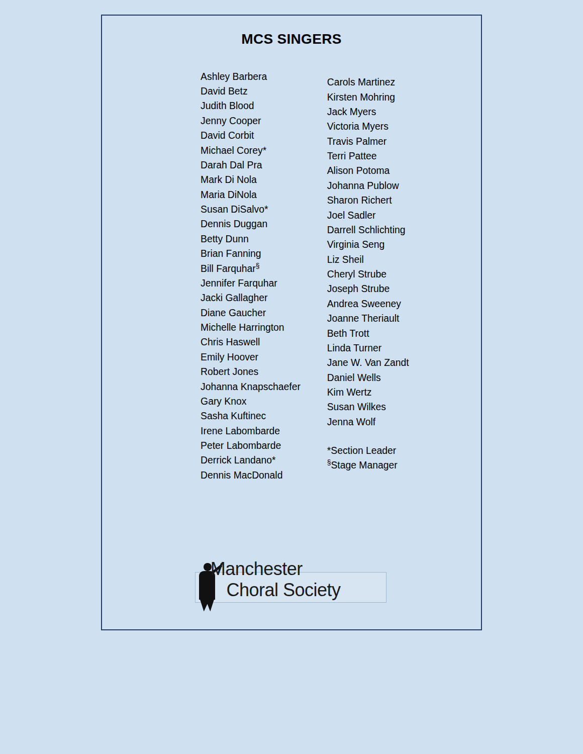MCS SINGERS
Ashley Barbera
David Betz
Judith Blood
Jenny Cooper
David Corbit
Michael Corey*
Darah Dal Pra
Mark Di Nola
Maria DiNola
Susan DiSalvo*
Dennis Duggan
Betty Dunn
Brian Fanning
Bill Farquhar§
Jennifer Farquhar
Jacki Gallagher
Diane Gaucher
Michelle Harrington
Chris Haswell
Emily Hoover
Robert Jones
Johanna Knapschaefer
Gary Knox
Sasha Kuftinec
Irene Labombarde
Peter Labombarde
Derrick Landano*
Dennis MacDonald
Carols Martinez
Kirsten Mohring
Jack Myers
Victoria Myers
Travis Palmer
Terri Pattee
Alison Potoma
Johanna Publow
Sharon Richert
Joel Sadler
Darrell Schlichting
Virginia Seng
Liz Sheil
Cheryl Strube
Joseph Strube
Andrea Sweeney
Joanne Theriault
Beth Trott
Linda Turner
Jane W. Van Zandt
Daniel Wells
Kim Wertz
Susan Wilkes
Jenna Wolf
*Section Leader
§Stage Manager
Manchester
Choral Society